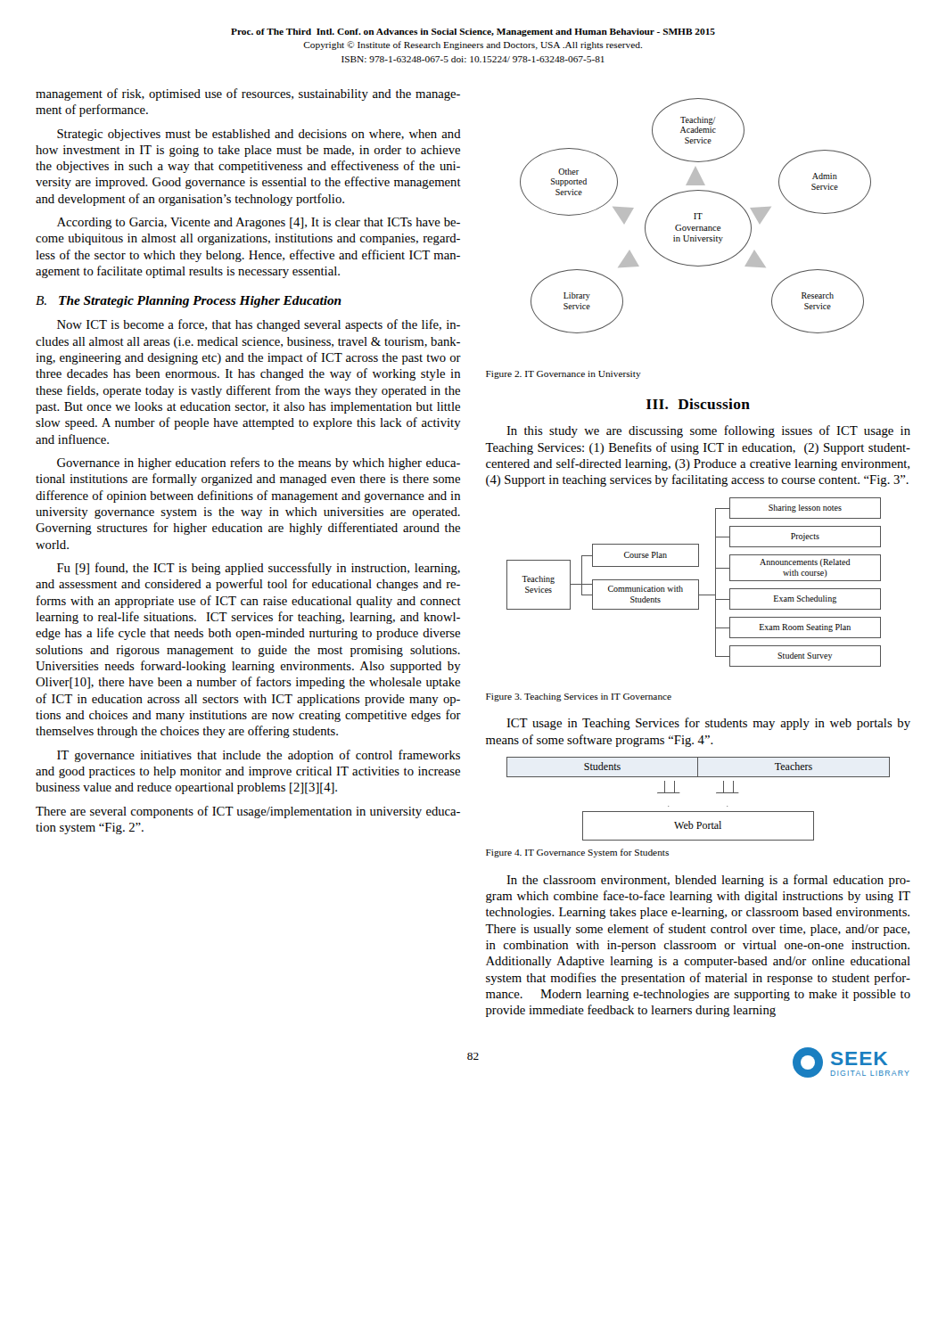Proc. of The Third Intl. Conf. on Advances in Social Science, Management and Human Behaviour - SMHB 2015
Copyright © Institute of Research Engineers and Doctors, USA .All rights reserved.
ISBN: 978-1-63248-067-5 doi: 10.15224/ 978-1-63248-067-5-81
management of risk, optimised use of resources, sustainability and the management of performance.
Strategic objectives must be established and decisions on where, when and how investment in IT is going to take place must be made, in order to achieve the objectives in such a way that competitiveness and effectiveness of the university are improved. Good governance is essential to the effective management and development of an organisation’s technology portfolio.
According to Garcia, Vicente and Aragones [4], It is clear that ICTs have become ubiquitous in almost all organizations, institutions and companies, regardless of the sector to which they belong. Hence, effective and efficient ICT management to facilitate optimal results is necessary essential.
B. The Strategic Planning Process Higher Education
Now ICT is become a force, that has changed several aspects of the life, includes all almost all areas (i.e. medical science, business, travel & tourism, banking, engineering and designing etc) and the impact of ICT across the past two or three decades has been enormous. It has changed the way of working style in these fields, operate today is vastly different from the ways they operated in the past. But once we looks at education sector, it also has implementation but little slow speed. A number of people have attempted to explore this lack of activity and influence.
Governance in higher education refers to the means by which higher educational institutions are formally organized and managed even there is there some difference of opinion between definitions of management and governance and in university governance system is the way in which universities are operated. Governing structures for higher education are highly differentiated around the world.
Fu [9] found, the ICT is being applied successfully in instruction, learning, and assessment and considered a powerful tool for educational changes and reforms with an appropriate use of ICT can raise educational quality and connect learning to real-life situations. ICT services for teaching, learning, and knowledge has a life cycle that needs both open-minded nurturing to produce diverse solutions and rigorous management to guide the most promising solutions. Universities needs forward-looking learning environments. Also supported by Oliver[10], there have been a number of factors impeding the wholesale uptake of ICT in education across all sectors with ICT applications provide many options and choices and many institutions are now creating competitive edges for themselves through the choices they are offering students.
IT governance initiatives that include the adoption of control frameworks and good practices to help monitor and improve critical IT activities to increase business value and reduce opeartional problems [2][3][4].
There are several components of ICT usage/implementation in university education system “Fig. 2”.
Teaching/
Academic
Service
Admin
Service
Other
Supported
Service
IT
Governance
in University
Library
Service
Research
Service
Figure 2. IT Governance in University
III. Discussion
In this study we are discussing some following issues of ICT usage in Teaching Services: (1) Benefits of using ICT in education, (2) Support student-centered and self-directed learning, (3) Produce a creative learning environment, (4) Support in teaching services by facilitating access to course content. “Fig. 3”.
Teaching
Sevices
Course Plan
Communication with
Students
Sharing lesson notes
Projects
Announcements (Related
with course)
Exam Scheduling
Exam Room Seating Plan
Student Survey
Figure 3. Teaching Services in IT Governance
ICT usage in Teaching Services for students may apply in web portals by means of some software programs “Fig. 4”.
Students
Teachers
Web Portal
Figure 4. IT Governance System for Students
In the classroom environment, blended learning is a formal education program which combine face-to-face learning with digital instructions by using IT technologies. Learning takes place e-learning, or classroom based environments. There is usually some element of student control over time, place, and/or pace, in combination with in-person classroom or virtual one-on-one instruction. Additionally Adaptive learning is a computer-based and/or online educational system that modifies the presentation of material in response to student performance. Modern learning e-technologies are supporting to make it possible to provide immediate feedback to learners during learning
82
SEEK
DIGITAL LIBRARY